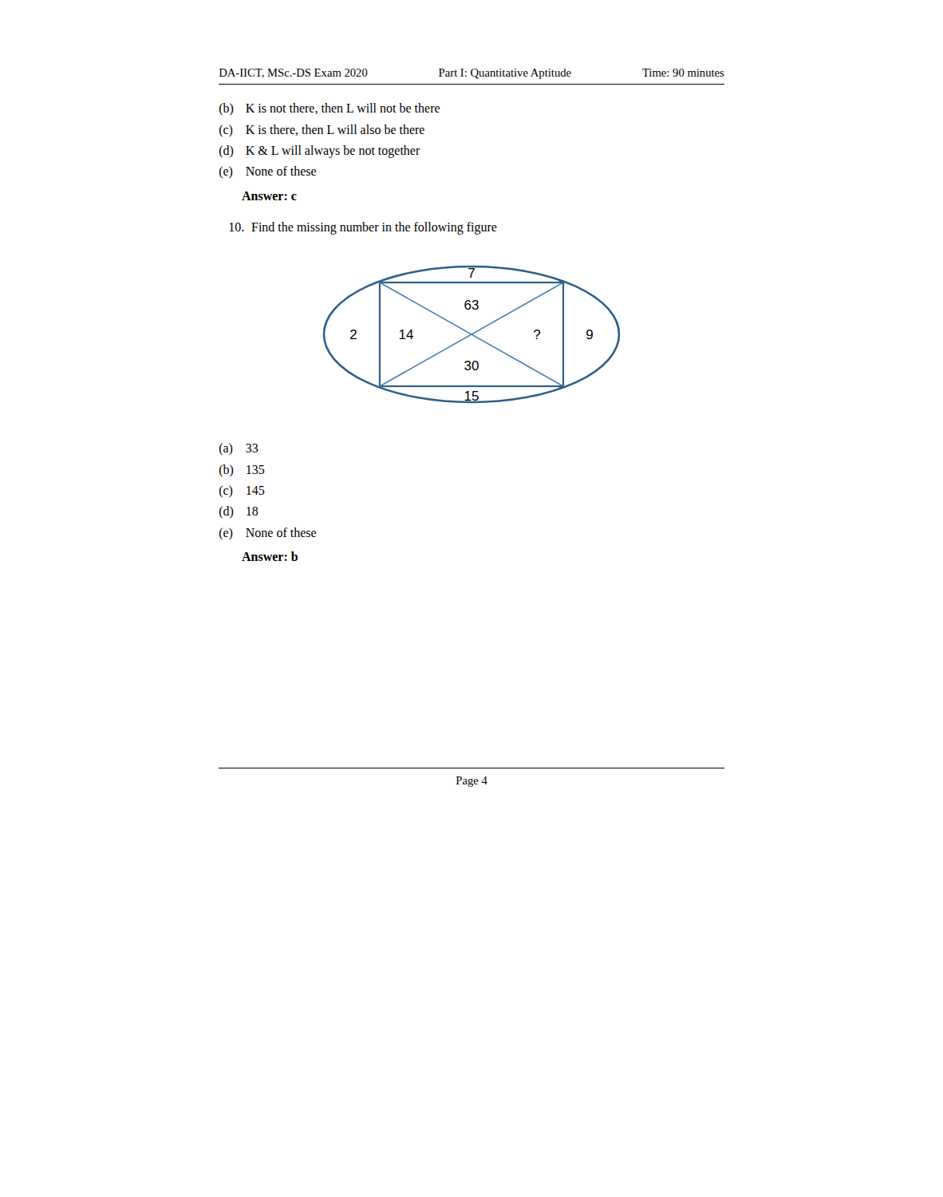DA-IICT, MSc.-DS Exam 2020
Part I: Quantitative Aptitude
Time: 90 minutes
(b) K is not there, then L will not be there
(c) K is there, then L will also be there
(d) K & L will always be not together
(e) None of these
Answer: c
10.
Find the missing number in the following figure
Figure for question 10 An ellipse encloses a rectangle whose diagonals are drawn. The number 7 is at the top edge, 15 at the bottom edge, 2 at the left outside, 9 at the right outside, 14 inside near the left, 63 inside near the top, 30 inside near the bottom, and a question mark inside near the right. 7 15 2 9 14 63 30 ?
(a) 33
(b) 135
(c) 145
(d) 18
(e) None of these
Answer: b
Page 4